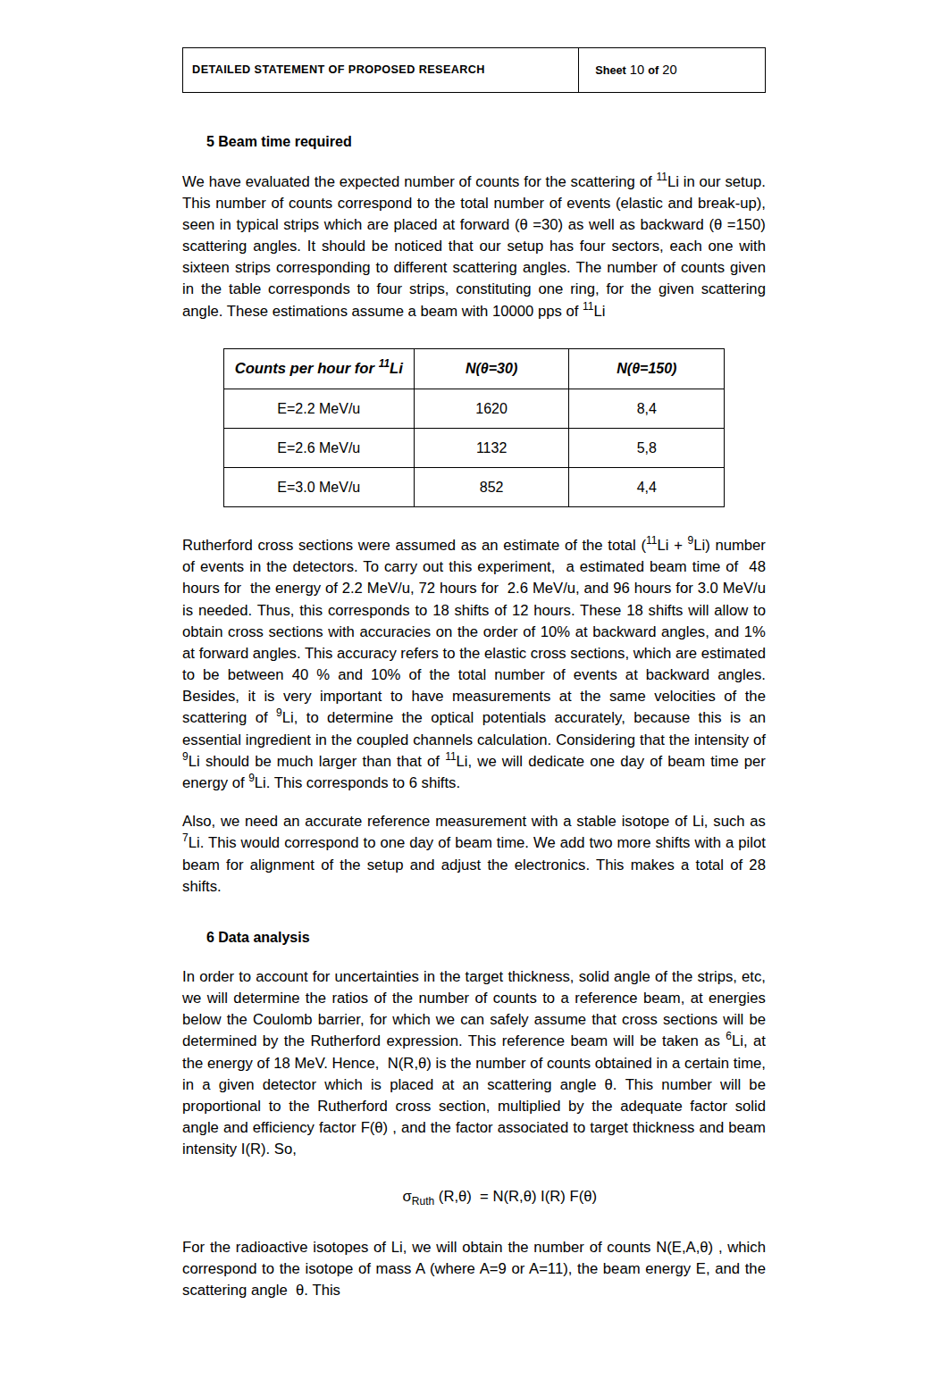| DETAILED STATEMENT OF PROPOSED RESEARCH | Sheet 10 of 20 |
5 Beam time required
We have evaluated the expected number of counts for the scattering of 11Li in our setup. This number of counts correspond to the total number of events (elastic and break-up), seen in typical strips which are placed at forward (θ =30) as well as backward (θ =150) scattering angles. It should be noticed that our setup has four sectors, each one with sixteen strips corresponding to different scattering angles. The number of counts given in the table corresponds to four strips, constituting one ring, for the given scattering angle. These estimations assume a beam with 10000 pps of 11Li
| Counts per hour for 11 Li | N(θ=30) | N(θ=150) |
| E=2.2 MeV/u | 1620 | 8,4 |
| E=2.6 MeV/u | 1132 | 5,8 |
| E=3.0 MeV/u | 852 | 4,4 |
Rutherford cross sections were assumed as an estimate of the total (11Li + 9Li) number of events in the detectors. To carry out this experiment, a estimated beam time of 48 hours for the energy of 2.2 MeV/u, 72 hours for 2.6 MeV/u, and 96 hours for 3.0 MeV/u is needed. Thus, this corresponds to 18 shifts of 12 hours. These 18 shifts will allow to obtain cross sections with accuracies on the order of 10% at backward angles, and 1% at forward angles. This accuracy refers to the elastic cross sections, which are estimated to be between 40 % and 10% of the total number of events at backward angles. Besides, it is very important to have measurements at the same velocities of the scattering of 9Li, to determine the optical potentials accurately, because this is an essential ingredient in the coupled channels calculation. Considering that the intensity of 9Li should be much larger than that of 11Li, we will dedicate one day of beam time per energy of 9Li. This corresponds to 6 shifts.
Also, we need an accurate reference measurement with a stable isotope of Li, such as 7Li. This would correspond to one day of beam time. We add two more shifts with a pilot beam for alignment of the setup and adjust the electronics. This makes a total of 28 shifts.
6 Data analysis
In order to account for uncertainties in the target thickness, solid angle of the strips, etc, we will determine the ratios of the number of counts to a reference beam, at energies below the Coulomb barrier, for which we can safely assume that cross sections will be determined by the Rutherford expression. This reference beam will be taken as 6Li, at the energy of 18 MeV. Hence, N(R,θ) is the number of counts obtained in a certain time, in a given detector which is placed at an scattering angle θ. This number will be proportional to the Rutherford cross section, multiplied by the adequate factor solid angle and efficiency factor F(θ) , and the factor associated to target thickness and beam intensity I(R). So,
σRuth (R,θ) = N(R,θ) I(R) F(θ)
For the radioactive isotopes of Li, we will obtain the number of counts N(E,A,θ) , which correspond to the isotope of mass A (where A=9 or A=11), the beam energy E, and the scattering angle θ. This